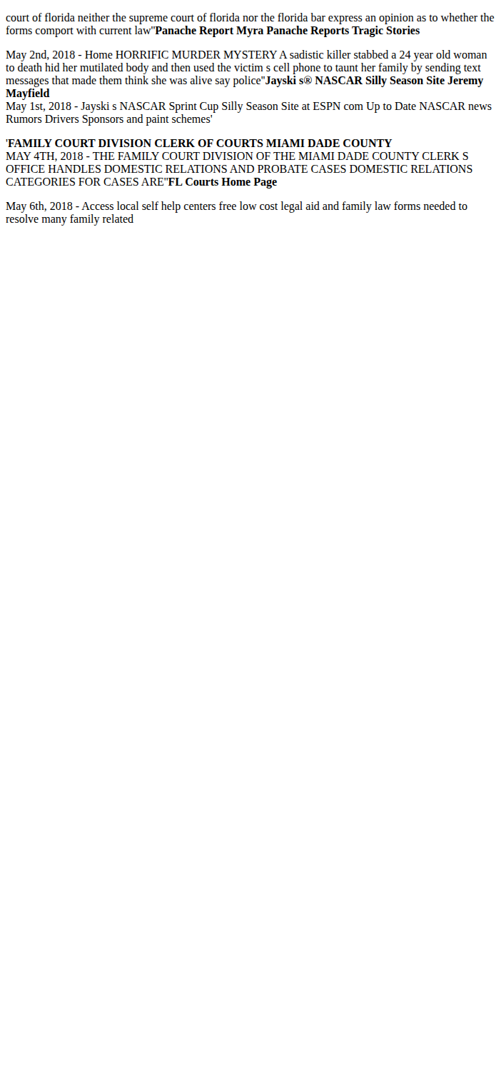court of florida neither the supreme court of florida nor the florida bar express an opinion as to whether the forms comport with current law''Panache Report Myra Panache Reports Tragic Stories
May 2nd, 2018 - Home HORRIFIC MURDER MYSTERY A sadistic killer stabbed a 24 year old woman to death hid her mutilated body and then used the victim s cell phone to taunt her family by sending text messages that made them think she was alive say police''Jayski s® NASCAR Silly Season Site Jeremy Mayfield
May 1st, 2018 - Jayski s NASCAR Sprint Cup Silly Season Site at ESPN com Up to Date NASCAR news Rumors Drivers Sponsors and paint schemes'
'FAMILY COURT DIVISION CLERK OF COURTS MIAMI DADE COUNTY
MAY 4TH, 2018 - THE FAMILY COURT DIVISION OF THE MIAMI DADE COUNTY CLERK S OFFICE HANDLES DOMESTIC RELATIONS AND PROBATE CASES DOMESTIC RELATIONS CATEGORIES FOR CASES ARE''FL Courts Home Page
May 6th, 2018 - Access local self help centers free low cost legal aid and family law forms needed to resolve many family related